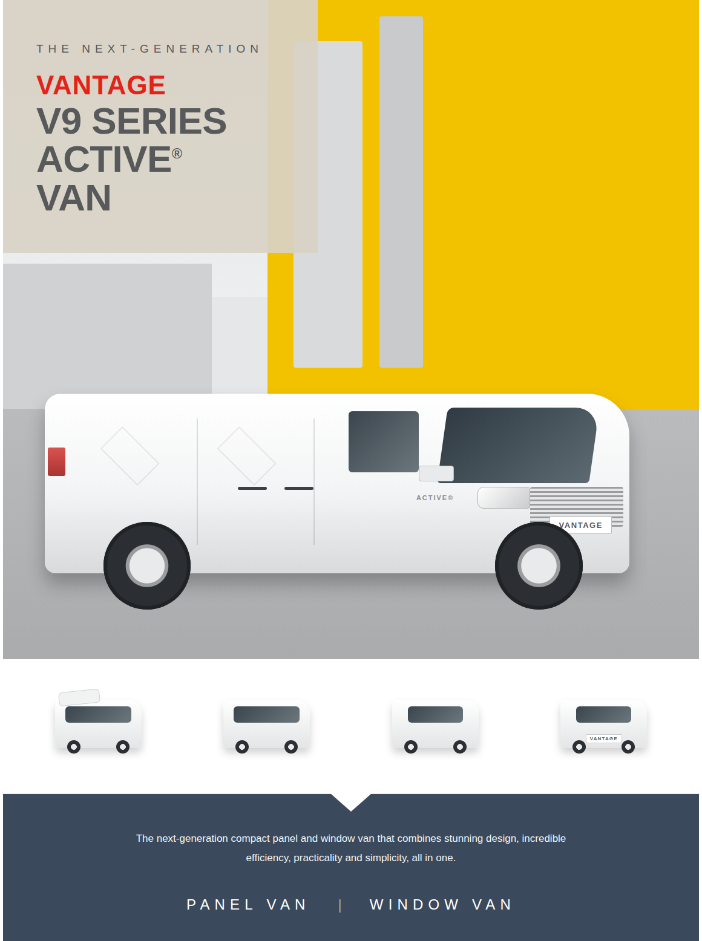The Next-Generation
VANTAGE
V9 SERIES
ACTIVE®
VAN
ACTIVE®
VANTAGE
VANTAGE
The next-generation compact panel and window van that combines stunning design, incredible efficiency, practicality and simplicity, all in one.
PANEL VAN | WINDOW VAN